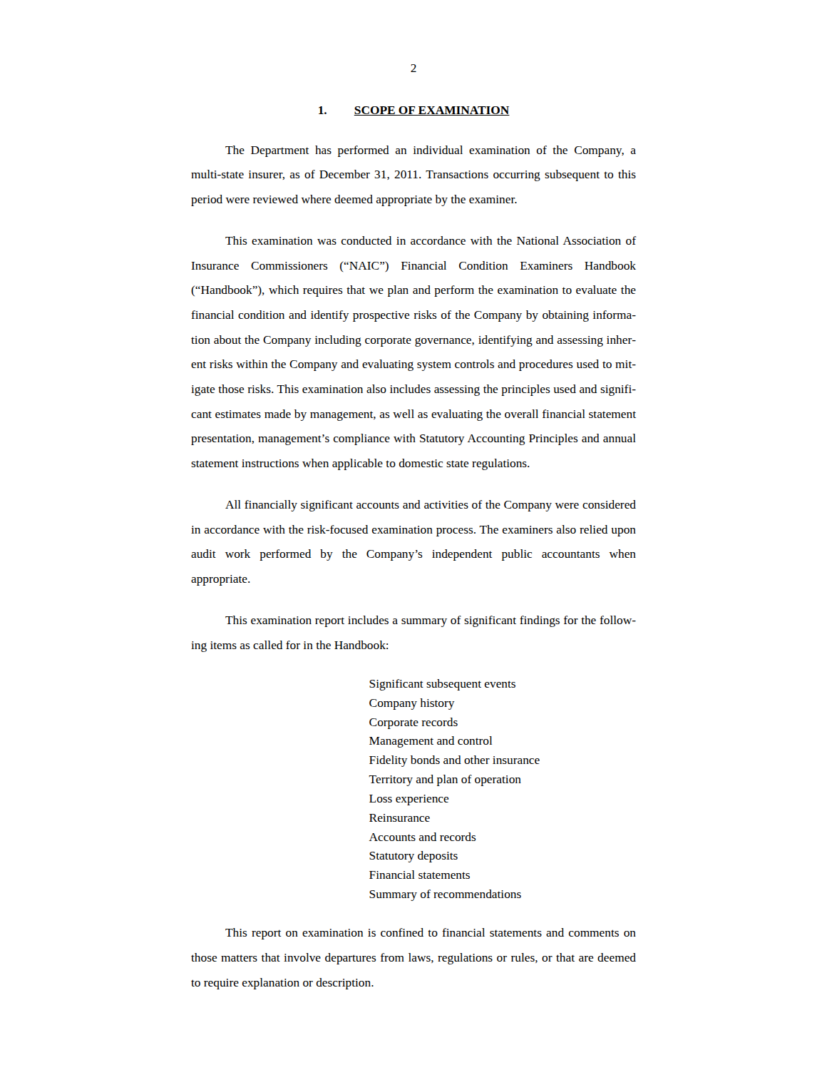2
1. SCOPE OF EXAMINATION
The Department has performed an individual examination of the Company, a multi-state insurer, as of December 31, 2011. Transactions occurring subsequent to this period were reviewed where deemed appropriate by the examiner.
This examination was conducted in accordance with the National Association of Insurance Commissioners (“NAIC”) Financial Condition Examiners Handbook (“Handbook”), which requires that we plan and perform the examination to evaluate the financial condition and identify prospective risks of the Company by obtaining information about the Company including corporate governance, identifying and assessing inherent risks within the Company and evaluating system controls and procedures used to mitigate those risks. This examination also includes assessing the principles used and significant estimates made by management, as well as evaluating the overall financial statement presentation, management’s compliance with Statutory Accounting Principles and annual statement instructions when applicable to domestic state regulations.
All financially significant accounts and activities of the Company were considered in accordance with the risk-focused examination process. The examiners also relied upon audit work performed by the Company’s independent public accountants when appropriate.
This examination report includes a summary of significant findings for the following items as called for in the Handbook:
Significant subsequent events
Company history
Corporate records
Management and control
Fidelity bonds and other insurance
Territory and plan of operation
Loss experience
Reinsurance
Accounts and records
Statutory deposits
Financial statements
Summary of recommendations
This report on examination is confined to financial statements and comments on those matters that involve departures from laws, regulations or rules, or that are deemed to require explanation or description.